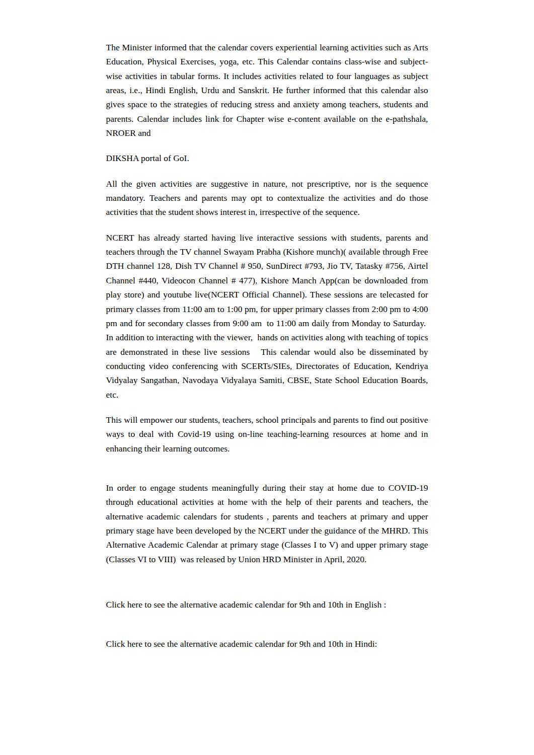The Minister informed that the calendar covers experiential learning activities such as Arts Education, Physical Exercises, yoga, etc. This Calendar contains class-wise and subject-wise activities in tabular forms. It includes activities related to four languages as subject areas, i.e., Hindi English, Urdu and Sanskrit. He further informed that this calendar also gives space to the strategies of reducing stress and anxiety among teachers, students and parents. Calendar includes link for Chapter wise e-content available on the e-pathshala, NROER and
DIKSHA portal of GoI.
All the given activities are suggestive in nature, not prescriptive, nor is the sequence mandatory. Teachers and parents may opt to contextualize the activities and do those activities that the student shows interest in, irrespective of the sequence.
NCERT has already started having live interactive sessions with students, parents and teachers through the TV channel Swayam Prabha (Kishore munch)( available through Free DTH channel 128, Dish TV Channel # 950, SunDirect #793, Jio TV, Tatasky #756, Airtel Channel #440, Videocon Channel # 477), Kishore Manch App(can be downloaded from play store) and youtube live(NCERT Official Channel). These sessions are telecasted for primary classes from 11:00 am to 1:00 pm, for upper primary classes from 2:00 pm to 4:00 pm and for secondary classes from 9:00 am to 11:00 am daily from Monday to Saturday. In addition to interacting with the viewer, hands on activities along with teaching of topics are demonstrated in these live sessions This calendar would also be disseminated by conducting video conferencing with SCERTs/SIEs, Directorates of Education, Kendriya Vidyalay Sangathan, Navodaya Vidyalaya Samiti, CBSE, State School Education Boards, etc.
This will empower our students, teachers, school principals and parents to find out positive ways to deal with Covid-19 using on-line teaching-learning resources at home and in enhancing their learning outcomes.
In order to engage students meaningfully during their stay at home due to COVID-19 through educational activities at home with the help of their parents and teachers, the alternative academic calendars for students , parents and teachers at primary and upper primary stage have been developed by the NCERT under the guidance of the MHRD. This Alternative Academic Calendar at primary stage (Classes I to V) and upper primary stage (Classes VI to VIII) was released by Union HRD Minister in April, 2020.
Click here to see the alternative academic calendar for 9th and 10th in English :
Click here to see the alternative academic calendar for 9th and 10th in Hindi: